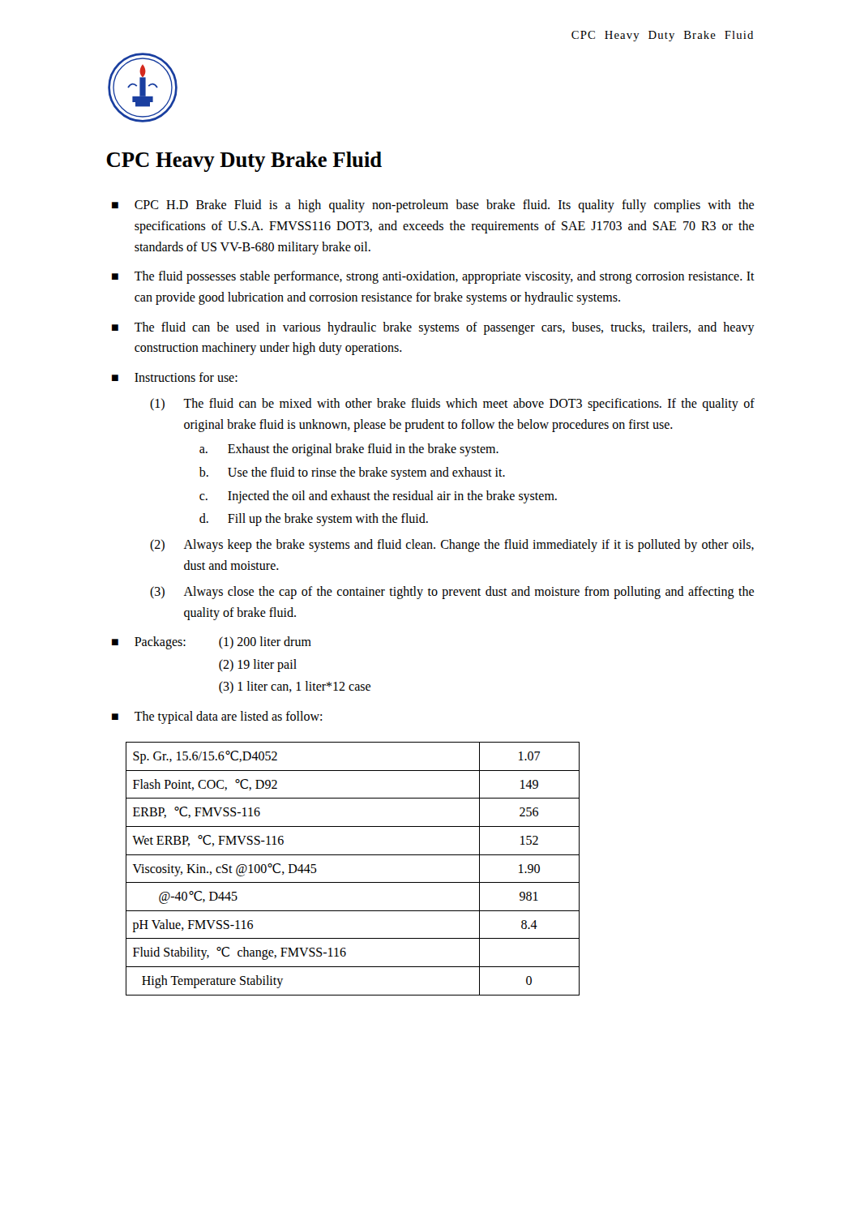CPC Heavy Duty Brake Fluid
CPC Heavy Duty Brake Fluid
CPC H.D Brake Fluid is a high quality non-petroleum base brake fluid. Its quality fully complies with the specifications of U.S.A. FMVSS116 DOT3, and exceeds the requirements of SAE J1703 and SAE 70 R3 or the standards of US VV-B-680 military brake oil.
The fluid possesses stable performance, strong anti-oxidation, appropriate viscosity, and strong corrosion resistance. It can provide good lubrication and corrosion resistance for brake systems or hydraulic systems.
The fluid can be used in various hydraulic brake systems of passenger cars, buses, trucks, trailers, and heavy construction machinery under high duty operations.
Instructions for use:
The fluid can be mixed with other brake fluids which meet above DOT3 specifications. If the quality of original brake fluid is unknown, please be prudent to follow the below procedures on first use.
Exhaust the original brake fluid in the brake system.
Use the fluid to rinse the brake system and exhaust it.
Injected the oil and exhaust the residual air in the brake system.
Fill up the brake system with the fluid.
Always keep the brake systems and fluid clean. Change the fluid immediately if it is polluted by other oils, dust and moisture.
Always close the cap of the container tightly to prevent dust and moisture from polluting and affecting the quality of brake fluid.
Packages:(1) 200 liter drum
(2) 19 liter pail
(3) 1 liter can, 1 liter*12 case
The typical data are listed as follow:
| Sp. Gr., 15.6/15.6℃,D4052 | 1.07 |
| Flash Point, COC, ℃, D92 | 149 |
| ERBP, ℃, FMVSS-116 | 256 |
| Wet ERBP, ℃, FMVSS-116 | 152 |
| Viscosity, Kin., cSt @100℃, D445 | 1.90 |
| @-40℃, D445 | 981 |
| pH Value, FMVSS-116 | 8.4 |
| Fluid Stability, ℃ change, FMVSS-116 | |
| High Temperature Stability | 0 |